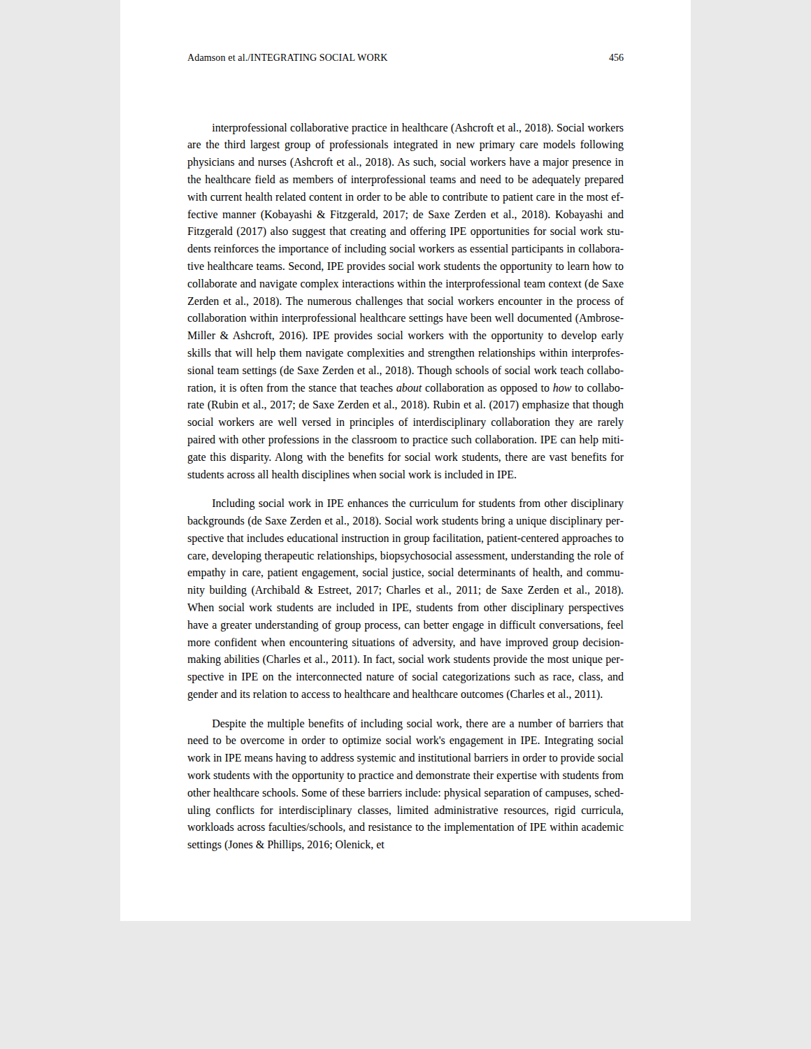Adamson et al./INTEGRATING SOCIAL WORK 456
interprofessional collaborative practice in healthcare (Ashcroft et al., 2018). Social workers are the third largest group of professionals integrated in new primary care models following physicians and nurses (Ashcroft et al., 2018). As such, social workers have a major presence in the healthcare field as members of interprofessional teams and need to be adequately prepared with current health related content in order to be able to contribute to patient care in the most effective manner (Kobayashi & Fitzgerald, 2017; de Saxe Zerden et al., 2018). Kobayashi and Fitzgerald (2017) also suggest that creating and offering IPE opportunities for social work students reinforces the importance of including social workers as essential participants in collaborative healthcare teams. Second, IPE provides social work students the opportunity to learn how to collaborate and navigate complex interactions within the interprofessional team context (de Saxe Zerden et al., 2018). The numerous challenges that social workers encounter in the process of collaboration within interprofessional healthcare settings have been well documented (Ambrose-Miller & Ashcroft, 2016). IPE provides social workers with the opportunity to develop early skills that will help them navigate complexities and strengthen relationships within interprofessional team settings (de Saxe Zerden et al., 2018). Though schools of social work teach collaboration, it is often from the stance that teaches about collaboration as opposed to how to collaborate (Rubin et al., 2017; de Saxe Zerden et al., 2018). Rubin et al. (2017) emphasize that though social workers are well versed in principles of interdisciplinary collaboration they are rarely paired with other professions in the classroom to practice such collaboration. IPE can help mitigate this disparity. Along with the benefits for social work students, there are vast benefits for students across all health disciplines when social work is included in IPE.
Including social work in IPE enhances the curriculum for students from other disciplinary backgrounds (de Saxe Zerden et al., 2018). Social work students bring a unique disciplinary perspective that includes educational instruction in group facilitation, patient-centered approaches to care, developing therapeutic relationships, biopsychosocial assessment, understanding the role of empathy in care, patient engagement, social justice, social determinants of health, and community building (Archibald & Estreet, 2017; Charles et al., 2011; de Saxe Zerden et al., 2018). When social work students are included in IPE, students from other disciplinary perspectives have a greater understanding of group process, can better engage in difficult conversations, feel more confident when encountering situations of adversity, and have improved group decision-making abilities (Charles et al., 2011). In fact, social work students provide the most unique perspective in IPE on the interconnected nature of social categorizations such as race, class, and gender and its relation to access to healthcare and healthcare outcomes (Charles et al., 2011).
Despite the multiple benefits of including social work, there are a number of barriers that need to be overcome in order to optimize social work's engagement in IPE. Integrating social work in IPE means having to address systemic and institutional barriers in order to provide social work students with the opportunity to practice and demonstrate their expertise with students from other healthcare schools. Some of these barriers include: physical separation of campuses, scheduling conflicts for interdisciplinary classes, limited administrative resources, rigid curricula, workloads across faculties/schools, and resistance to the implementation of IPE within academic settings (Jones & Phillips, 2016; Olenick, et